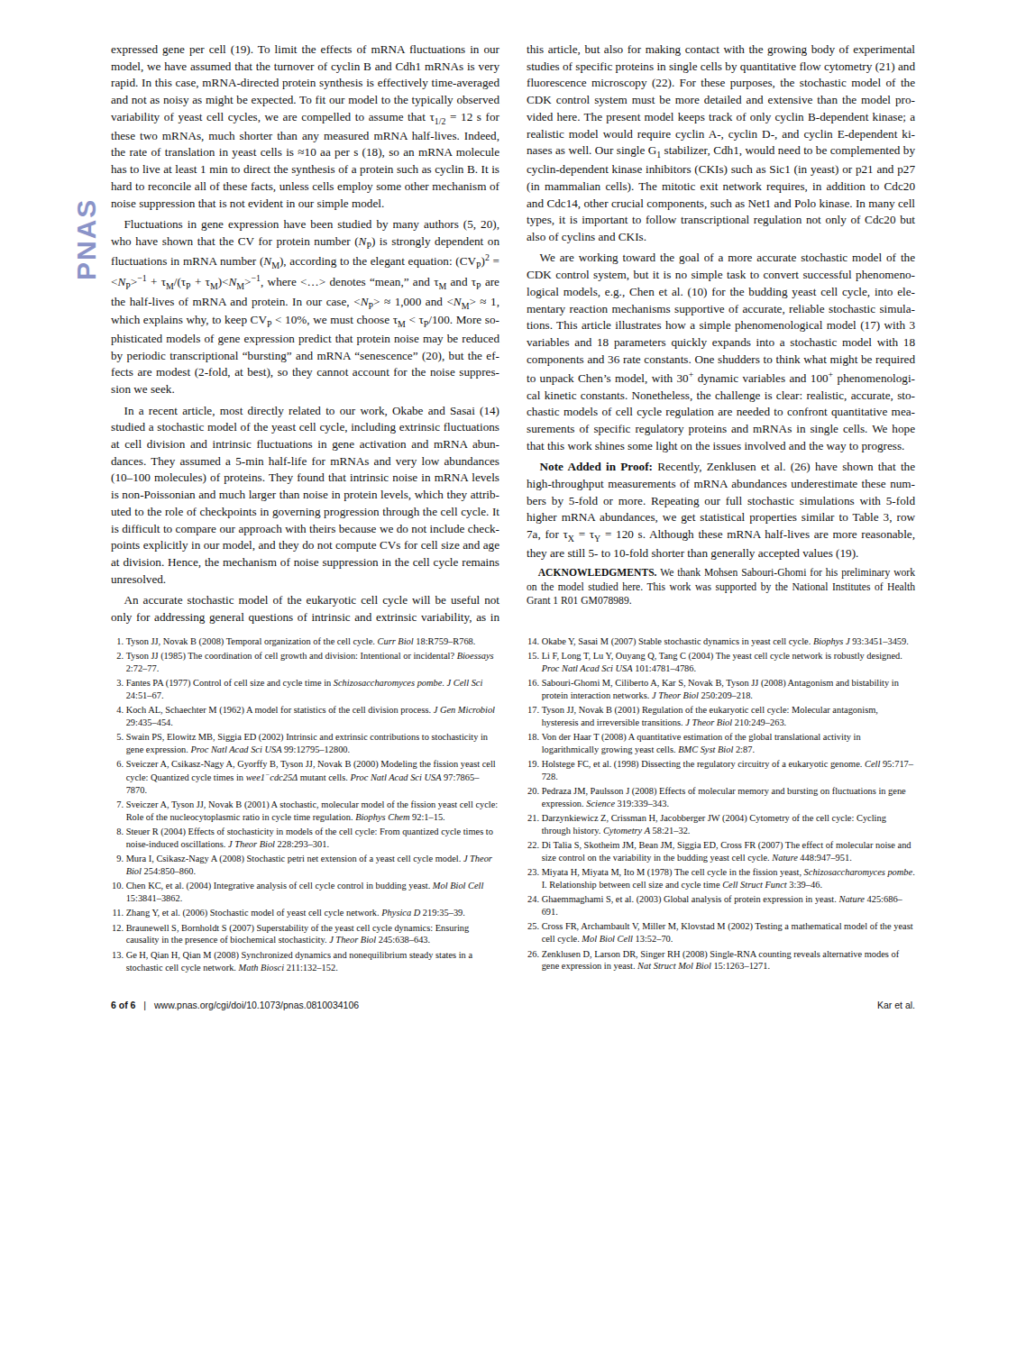PNAS
expressed gene per cell (19). To limit the effects of mRNA fluctuations in our model, we have assumed that the turnover of cyclin B and Cdh1 mRNAs is very rapid. In this case, mRNA-directed protein synthesis is effectively time-averaged and not as noisy as might be expected. To fit our model to the typically observed variability of yeast cell cycles, we are compelled to assume that τ1/2 = 12 s for these two mRNAs, much shorter than any measured mRNA half-lives. Indeed, the rate of translation in yeast cells is ≈10 aa per s (18), so an mRNA molecule has to live at least 1 min to direct the synthesis of a protein such as cyclin B. It is hard to reconcile all of these facts, unless cells employ some other mechanism of noise suppression that is not evident in our simple model.
Fluctuations in gene expression have been studied by many authors (5, 20), who have shown that the CV for protein number (NP) is strongly dependent on fluctuations in mRNA number (NM), according to the elegant equation: (CVP)2 = <NP>−1 + τM/(τP + τM)<NM>−1, where <…> denotes “mean,” and τM and τP are the half-lives of mRNA and protein. In our case, <NP> ≈ 1,000 and <NM> ≈ 1, which explains why, to keep CVP < 10%, we must choose τM < τP/100. More sophisticated models of gene expression predict that protein noise may be reduced by periodic transcriptional “bursting” and mRNA “senescence” (20), but the effects are modest (2-fold, at best), so they cannot account for the noise suppression we seek.
In a recent article, most directly related to our work, Okabe and Sasai (14) studied a stochastic model of the yeast cell cycle, including extrinsic fluctuations at cell division and intrinsic fluctuations in gene activation and mRNA abundances. They assumed a 5-min half-life for mRNAs and very low abundances (10–100 molecules) of proteins. They found that intrinsic noise in mRNA levels is non-Poissonian and much larger than noise in protein levels, which they attributed to the role of checkpoints in governing progression through the cell cycle. It is difficult to compare our approach with theirs because we do not include checkpoints explicitly in our model, and they do not compute CVs for cell size and age at division. Hence, the mechanism of noise suppression in the cell cycle remains unresolved.
An accurate stochastic model of the eukaryotic cell cycle will be useful not only for addressing general questions of intrinsic and extrinsic variability, as in this article, but also for making contact with the growing body of experimental studies of specific proteins in single cells by quantitative flow cytometry (21) and fluorescence microscopy (22). For these purposes, the stochastic model of the CDK control system must be more detailed and extensive than the model provided here. The present model keeps track of only cyclin B-dependent kinase; a realistic model would require cyclin A-, cyclin D-, and cyclin E-dependent kinases as well. Our single G1 stabilizer, Cdh1, would need to be complemented by cyclin-dependent kinase inhibitors (CKIs) such as Sic1 (in yeast) or p21 and p27 (in mammalian cells). The mitotic exit network requires, in addition to Cdc20 and Cdc14, other crucial components, such as Net1 and Polo kinase. In many cell types, it is important to follow transcriptional regulation not only of Cdc20 but also of cyclins and CKIs.
We are working toward the goal of a more accurate stochastic model of the CDK control system, but it is no simple task to convert successful phenomenological models, e.g., Chen et al. (10) for the budding yeast cell cycle, into elementary reaction mechanisms supportive of accurate, reliable stochastic simulations. This article illustrates how a simple phenomenological model (17) with 3 variables and 18 parameters quickly expands into a stochastic model with 18 components and 36 rate constants. One shudders to think what might be required to unpack Chen’s model, with 30+ dynamic variables and 100+ phenomenological kinetic constants. Nonetheless, the challenge is clear: realistic, accurate, stochastic models of cell cycle regulation are needed to confront quantitative measurements of specific regulatory proteins and mRNAs in single cells. We hope that this work shines some light on the issues involved and the way to progress.
Note Added in Proof: Recently, Zenklusen et al. (26) have shown that the high-throughput measurements of mRNA abundances underestimate these numbers by 5-fold or more. Repeating our full stochastic simulations with 5-fold higher mRNA abundances, we get statistical properties similar to Table 3, row 7a, for τX = τY = 120 s. Although these mRNA half-lives are more reasonable, they are still 5- to 10-fold shorter than generally accepted values (19).
ACKNOWLEDGMENTS. We thank Mohsen Sabouri-Ghomi for his preliminary work on the model studied here. This work was supported by the National Institutes of Health Grant 1 R01 GM078989.
Tyson JJ, Novak B (2008) Temporal organization of the cell cycle. Curr Biol 18:R759–R768.
Tyson JJ (1985) The coordination of cell growth and division: Intentional or incidental? Bioessays 2:72–77.
Fantes PA (1977) Control of cell size and cycle time in Schizosaccharomyces pombe. J Cell Sci 24:51–67.
Koch AL, Schaechter M (1962) A model for statistics of the cell division process. J Gen Microbiol 29:435–454.
Swain PS, Elowitz MB, Siggia ED (2002) Intrinsic and extrinsic contributions to stochasticity in gene expression. Proc Natl Acad Sci USA 99:12795–12800.
Sveiczer A, Csikasz-Nagy A, Gyorffy B, Tyson JJ, Novak B (2000) Modeling the fission yeast cell cycle: Quantized cycle times in wee1−cdc25Δ mutant cells. Proc Natl Acad Sci USA 97:7865–7870.
Sveiczer A, Tyson JJ, Novak B (2001) A stochastic, molecular model of the fission yeast cell cycle: Role of the nucleocytoplasmic ratio in cycle time regulation. Biophys Chem 92:1–15.
Steuer R (2004) Effects of stochasticity in models of the cell cycle: From quantized cycle times to noise-induced oscillations. J Theor Biol 228:293–301.
Mura I, Csikasz-Nagy A (2008) Stochastic petri net extension of a yeast cell cycle model. J Theor Biol 254:850–860.
Chen KC, et al. (2004) Integrative analysis of cell cycle control in budding yeast. Mol Biol Cell 15:3841–3862.
Zhang Y, et al. (2006) Stochastic model of yeast cell cycle network. Physica D 219:35–39.
Braunewell S, Bornholdt S (2007) Superstability of the yeast cell cycle dynamics: Ensuring causality in the presence of biochemical stochasticity. J Theor Biol 245:638–643.
Ge H, Qian H, Qian M (2008) Synchronized dynamics and nonequilibrium steady states in a stochastic cell cycle network. Math Biosci 211:132–152.
Okabe Y, Sasai M (2007) Stable stochastic dynamics in yeast cell cycle. Biophys J 93:3451–3459.
Li F, Long T, Lu Y, Ouyang Q, Tang C (2004) The yeast cell cycle network is robustly designed. Proc Natl Acad Sci USA 101:4781–4786.
Sabouri-Ghomi M, Ciliberto A, Kar S, Novak B, Tyson JJ (2008) Antagonism and bistability in protein interaction networks. J Theor Biol 250:209–218.
Tyson JJ, Novak B (2001) Regulation of the eukaryotic cell cycle: Molecular antagonism, hysteresis and irreversible transitions. J Theor Biol 210:249–263.
Von der Haar T (2008) A quantitative estimation of the global translational activity in logarithmically growing yeast cells. BMC Syst Biol 2:87.
Holstege FC, et al. (1998) Dissecting the regulatory circuitry of a eukaryotic genome. Cell 95:717–728.
Pedraza JM, Paulsson J (2008) Effects of molecular memory and bursting on fluctuations in gene expression. Science 319:339–343.
Darzynkiewicz Z, Crissman H, Jacobberger JW (2004) Cytometry of the cell cycle: Cycling through history. Cytometry A 58:21–32.
Di Talia S, Skotheim JM, Bean JM, Siggia ED, Cross FR (2007) The effect of molecular noise and size control on the variability in the budding yeast cell cycle. Nature 448:947–951.
Miyata H, Miyata M, Ito M (1978) The cell cycle in the fission yeast, Schizosaccharomyces pombe. I. Relationship between cell size and cycle time Cell Struct Funct 3:39–46.
Ghaemmaghami S, et al. (2003) Global analysis of protein expression in yeast. Nature 425:686–691.
Cross FR, Archambault V, Miller M, Klovstad M (2002) Testing a mathematical model of the yeast cell cycle. Mol Biol Cell 13:52–70.
Zenklusen D, Larson DR, Singer RH (2008) Single-RNA counting reveals alternative modes of gene expression in yeast. Nat Struct Mol Biol 15:1263–1271.
6 of 6 | www.pnas.org/cgi/doi/10.1073/pnas.0810034106
Kar et al.